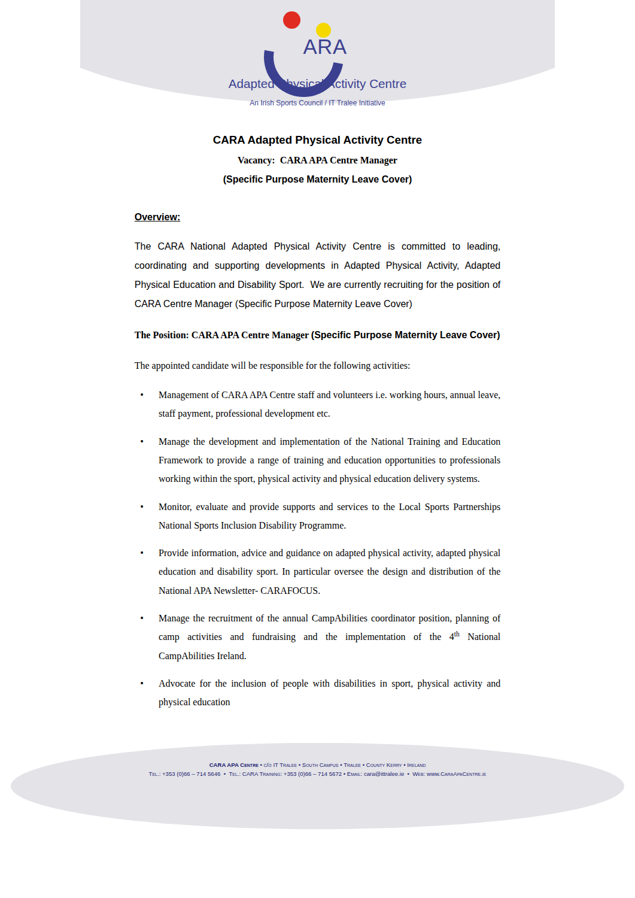ARA
Adapted Physical Activity Centre
An Irish Sports Council / IT Tralee Initiative
CARA Adapted Physical Activity Centre
Vacancy: CARA APA Centre Manager
(Specific Purpose Maternity Leave Cover)
Overview:
The CARA National Adapted Physical Activity Centre is committed to leading, coordinating and supporting developments in Adapted Physical Activity, Adapted Physical Education and Disability Sport. We are currently recruiting for the position of CARA Centre Manager (Specific Purpose Maternity Leave Cover)
The Position: CARA APA Centre Manager (Specific Purpose Maternity Leave Cover)
The appointed candidate will be responsible for the following activities:
Management of CARA APA Centre staff and volunteers i.e. working hours, annual leave, staff payment, professional development etc.
Manage the development and implementation of the National Training and Education Framework to provide a range of training and education opportunities to professionals working within the sport, physical activity and physical education delivery systems.
Monitor, evaluate and provide supports and services to the Local Sports Partnerships National Sports Inclusion Disability Programme.
Provide information, advice and guidance on adapted physical activity, adapted physical education and disability sport. In particular oversee the design and distribution of the National APA Newsletter- CARAFOCUS.
Manage the recruitment of the annual CampAbilities coordinator position, planning of camp activities and fundraising and the implementation of the 4th National CampAbilities Ireland.
Advocate for the inclusion of people with disabilities in sport, physical activity and physical education
CARA APA Centre • c/o IT Tralee • South Campus • Tralee • County Kerry • Ireland
Tel.: +353 (0)66 – 714 5646 • Tel.: CARA Training: +353 (0)66 – 714 5672 • Email: cara@ittralee.ie • Web: www.CaraApaCentre.ie